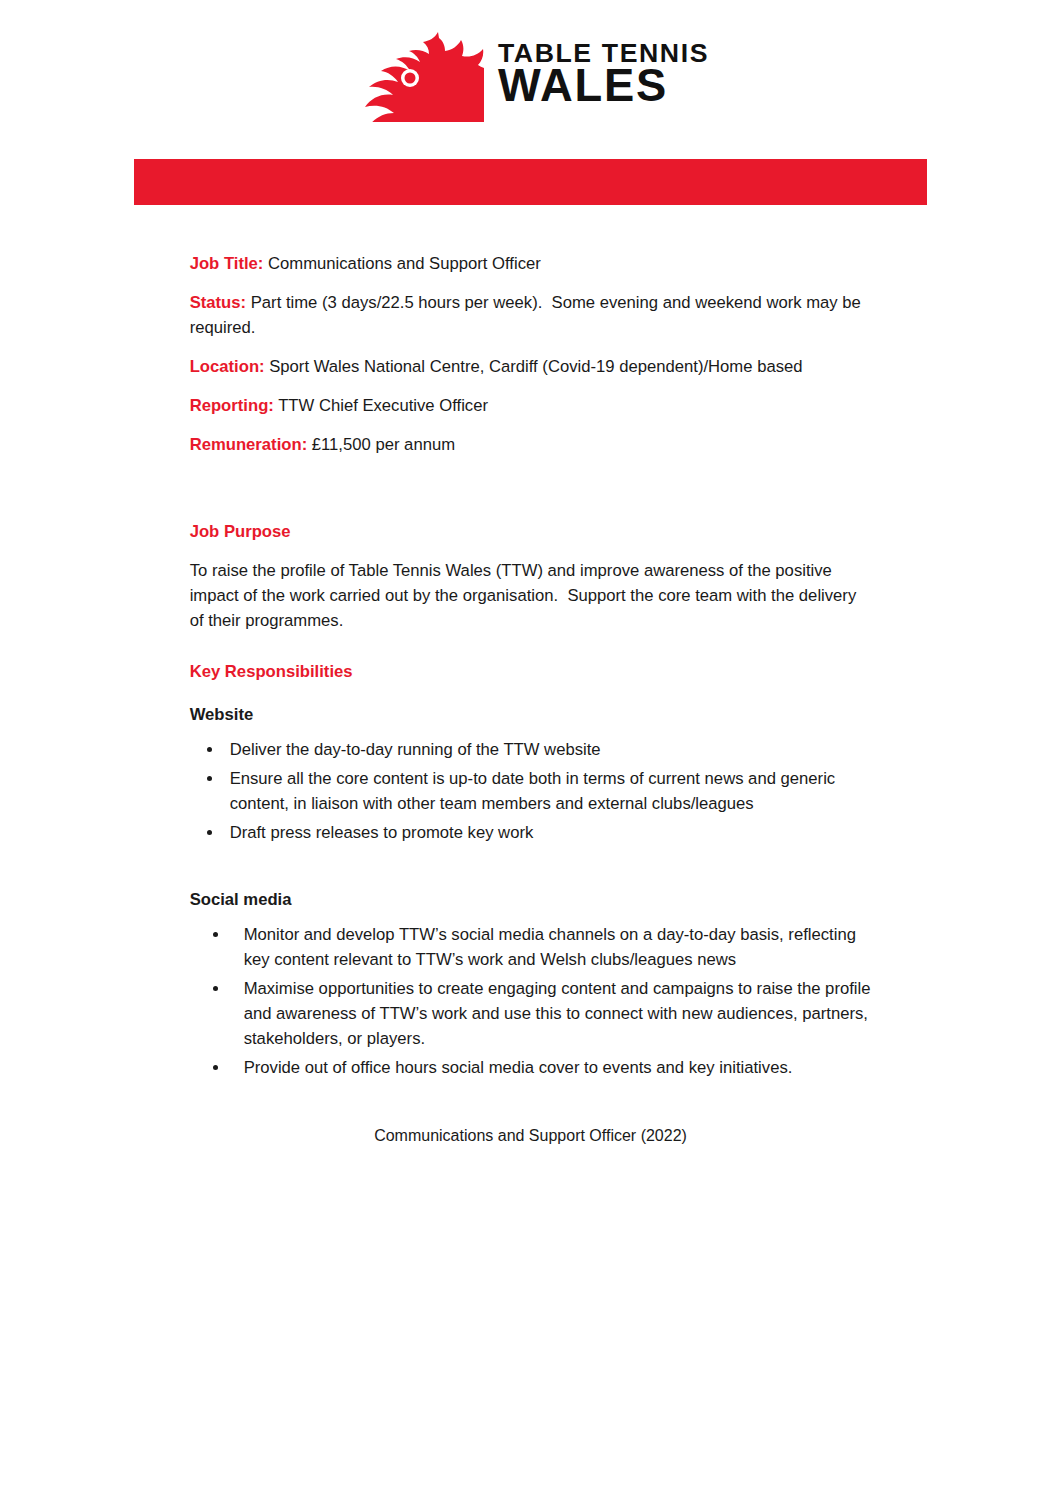TABLE TENNIS
WALES
Job Title: Communications and Support Officer
Status: Part time (3 days/22.5 hours per week). Some evening and weekend work may be required.
Location: Sport Wales National Centre, Cardiff (Covid-19 dependent)/Home based
Reporting: TTW Chief Executive Officer
Remuneration: £11,500 per annum
Job Purpose
To raise the profile of Table Tennis Wales (TTW) and improve awareness of the positive impact of the work carried out by the organisation. Support the core team with the delivery of their programmes.
Key Responsibilities
Website
Deliver the day-to-day running of the TTW website
Ensure all the core content is up-to date both in terms of current news and generic content, in liaison with other team members and external clubs/leagues
Draft press releases to promote key work
Social media
Monitor and develop TTW’s social media channels on a day-to-day basis, reflecting key content relevant to TTW’s work and Welsh clubs/leagues news
Maximise opportunities to create engaging content and campaigns to raise the profile and awareness of TTW’s work and use this to connect with new audiences, partners, stakeholders, or players.
Provide out of office hours social media cover to events and key initiatives.
Communications and Support Officer (2022)